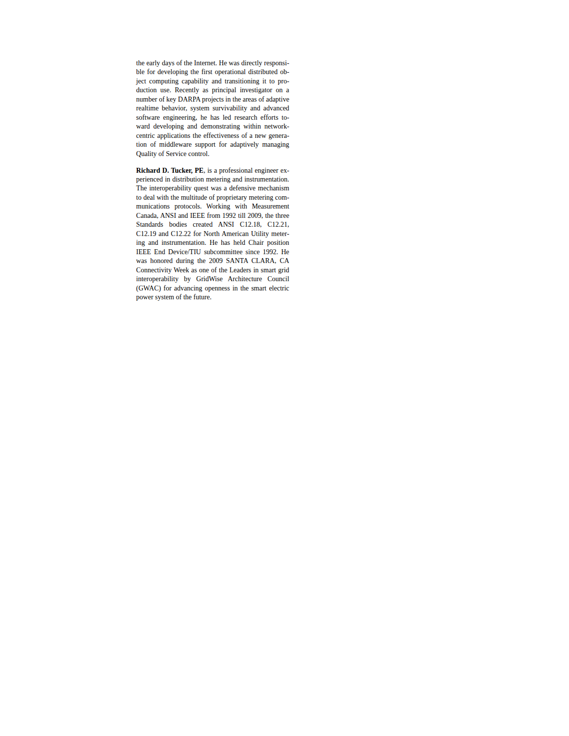the early days of the Internet. He was directly responsible for developing the first operational distributed object computing capability and transitioning it to production use. Recently as principal investigator on a number of key DARPA projects in the areas of adaptive realtime behavior, system survivability and advanced software engineering, he has led research efforts toward developing and demonstrating within network-centric applications the effectiveness of a new generation of middleware support for adaptively managing Quality of Service control.
Richard D. Tucker, PE, is a professional engineer experienced in distribution metering and instrumentation. The interoperability quest was a defensive mechanism to deal with the multitude of proprietary metering communications protocols. Working with Measurement Canada, ANSI and IEEE from 1992 till 2009, the three Standards bodies created ANSI C12.18, C12.21, C12.19 and C12.22 for North American Utility metering and instrumentation. He has held Chair position IEEE End Device/TIU subcommittee since 1992. He was honored during the 2009 SANTA CLARA, CA Connectivity Week as one of the Leaders in smart grid interoperability by GridWise Architecture Council (GWAC) for advancing openness in the smart electric power system of the future.